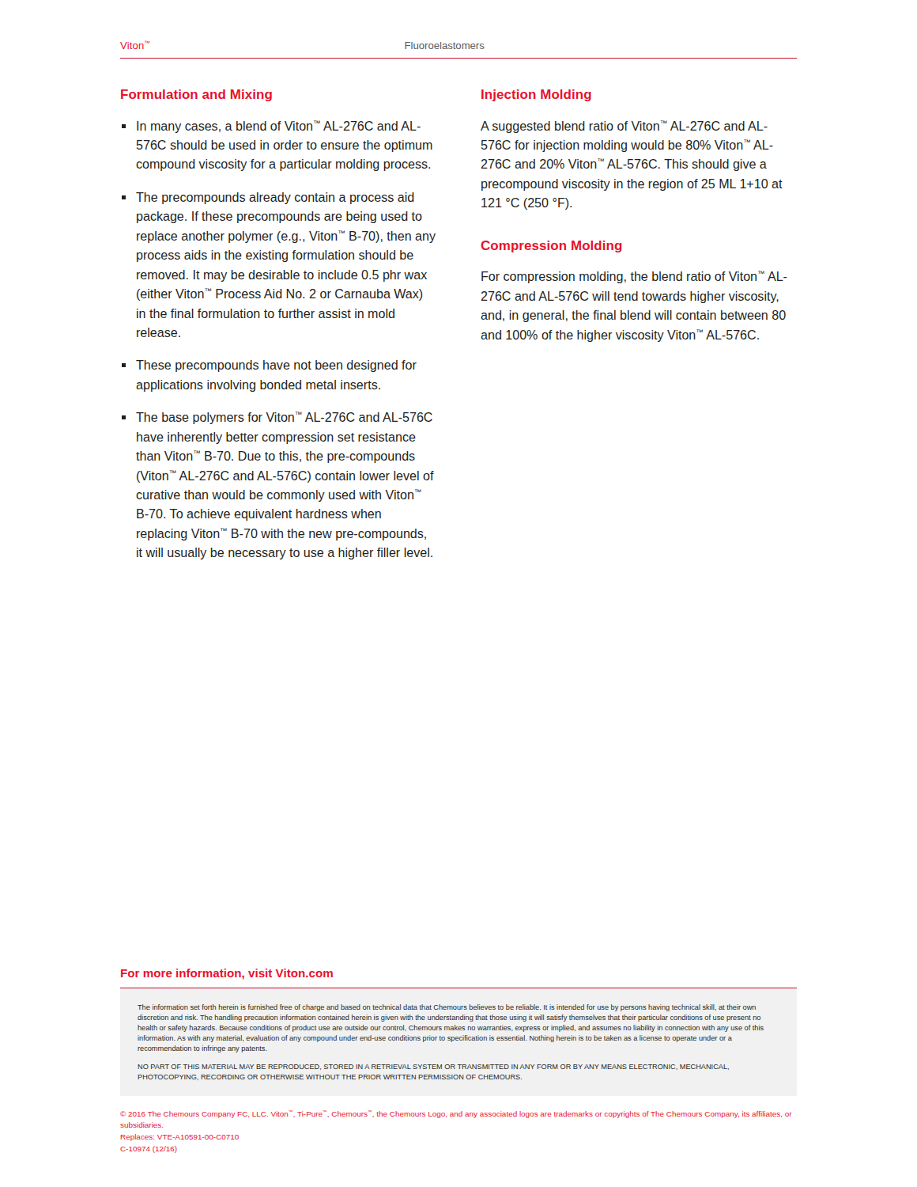Viton™
Fluoroelastomers
Formulation and Mixing
In many cases, a blend of Viton™ AL-276C and AL-576C should be used in order to ensure the optimum compound viscosity for a particular molding process.
The precompounds already contain a process aid package. If these precompounds are being used to replace another polymer (e.g., Viton™ B-70), then any process aids in the existing formulation should be removed. It may be desirable to include 0.5 phr wax (either Viton™ Process Aid No. 2 or Carnauba Wax) in the final formulation to further assist in mold release.
These precompounds have not been designed for applications involving bonded metal inserts.
The base polymers for Viton™ AL-276C and AL-576C have inherently better compression set resistance than Viton™ B-70. Due to this, the pre-compounds (Viton™ AL-276C and AL-576C) contain lower level of curative than would be commonly used with Viton™ B-70. To achieve equivalent hardness when replacing Viton™ B-70 with the new pre-compounds, it will usually be necessary to use a higher filler level.
Injection Molding
A suggested blend ratio of Viton™ AL-276C and AL-576C for injection molding would be 80% Viton™ AL-276C and 20% Viton™ AL-576C. This should give a precompound viscosity in the region of 25 ML 1+10 at 121 °C (250 °F).
Compression Molding
For compression molding, the blend ratio of Viton™ AL-276C and AL-576C will tend towards higher viscosity, and, in general, the final blend will contain between 80 and 100% of the higher viscosity Viton™ AL-576C.
For more information, visit Viton.com
The information set forth herein is furnished free of charge and based on technical data that Chemours believes to be reliable. It is intended for use by persons having technical skill, at their own discretion and risk. The handling precaution information contained herein is given with the understanding that those using it will satisfy themselves that their particular conditions of use present no health or safety hazards. Because conditions of product use are outside our control, Chemours makes no warranties, express or implied, and assumes no liability in connection with any use of this information. As with any material, evaluation of any compound under end-use conditions prior to specification is essential. Nothing herein is to be taken as a license to operate under or a recommendation to infringe any patents.
NO PART OF THIS MATERIAL MAY BE REPRODUCED, STORED IN A RETRIEVAL SYSTEM OR TRANSMITTED IN ANY FORM OR BY ANY MEANS ELECTRONIC, MECHANICAL, PHOTOCOPYING, RECORDING OR OTHERWISE WITHOUT THE PRIOR WRITTEN PERMISSION OF CHEMOURS.
© 2016 The Chemours Company FC, LLC. Viton™, Ti-Pure™, Chemours™, the Chemours Logo, and any associated logos are trademarks or copyrights of The Chemours Company, its affiliates, or subsidiaries. Replaces: VTE-A10591-00-C0710 C-10974 (12/16)